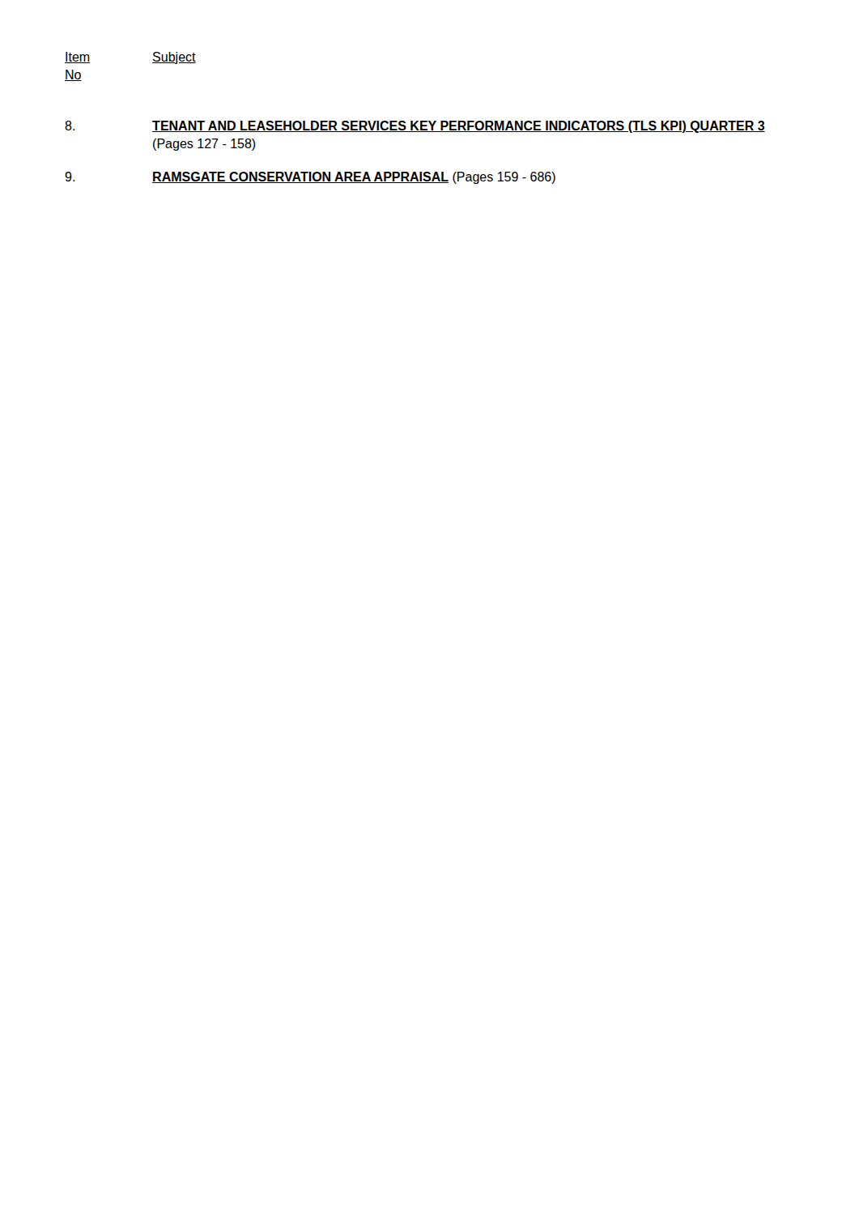| Item No | Subject |
| 8. | TENANT AND LEASEHOLDER SERVICES KEY PERFORMANCE INDICATORS (TLS KPI) QUARTER 3 (Pages 127 - 158) |
| 9. | RAMSGATE CONSERVATION AREA APPRAISAL (Pages 159 - 686) |